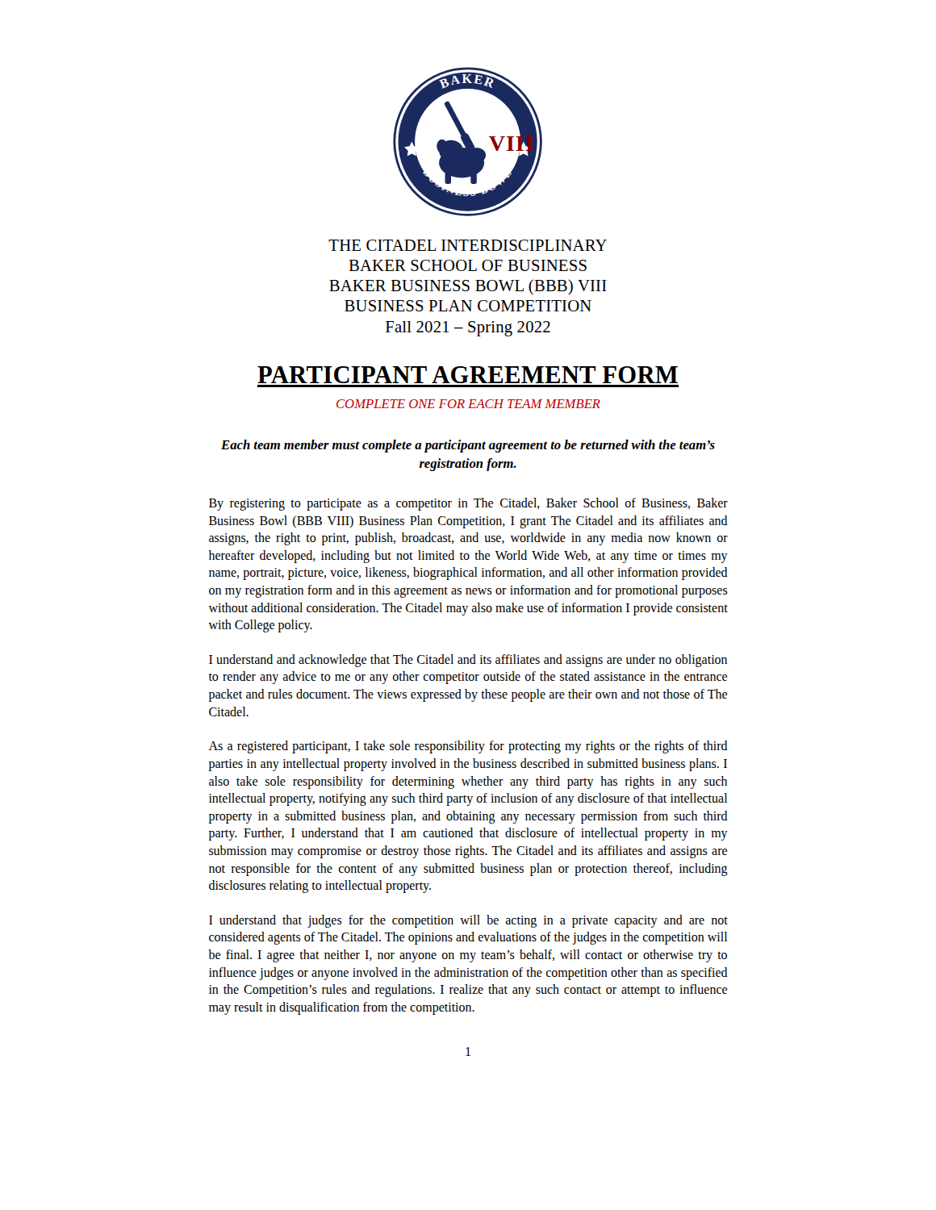BAKER BUSINESS BOWL VIII
THE CITADEL INTERDISCIPLINARY
BAKER SCHOOL OF BUSINESS
BAKER BUSINESS BOWL (BBB) VIII
BUSINESS PLAN COMPETITION
Fall 2021 – Spring 2022
PARTICIPANT AGREEMENT FORM
COMPLETE ONE FOR EACH TEAM MEMBER
Each team member must complete a participant agreement to be returned with the team’s registration form.
By registering to participate as a competitor in The Citadel, Baker School of Business, Baker Business Bowl (BBB VIII) Business Plan Competition, I grant The Citadel and its affiliates and assigns, the right to print, publish, broadcast, and use, worldwide in any media now known or hereafter developed, including but not limited to the World Wide Web, at any time or times my name, portrait, picture, voice, likeness, biographical information, and all other information provided on my registration form and in this agreement as news or information and for promotional purposes without additional consideration. The Citadel may also make use of information I provide consistent with College policy.
I understand and acknowledge that The Citadel and its affiliates and assigns are under no obligation to render any advice to me or any other competitor outside of the stated assistance in the entrance packet and rules document. The views expressed by these people are their own and not those of The Citadel.
As a registered participant, I take sole responsibility for protecting my rights or the rights of third parties in any intellectual property involved in the business described in submitted business plans. I also take sole responsibility for determining whether any third party has rights in any such intellectual property, notifying any such third party of inclusion of any disclosure of that intellectual property in a submitted business plan, and obtaining any necessary permission from such third party. Further, I understand that I am cautioned that disclosure of intellectual property in my submission may compromise or destroy those rights. The Citadel and its affiliates and assigns are not responsible for the content of any submitted business plan or protection thereof, including disclosures relating to intellectual property.
I understand that judges for the competition will be acting in a private capacity and are not considered agents of The Citadel. The opinions and evaluations of the judges in the competition will be final. I agree that neither I, nor anyone on my team’s behalf, will contact or otherwise try to influence judges or anyone involved in the administration of the competition other than as specified in the Competition’s rules and regulations. I realize that any such contact or attempt to influence may result in disqualification from the competition.
1